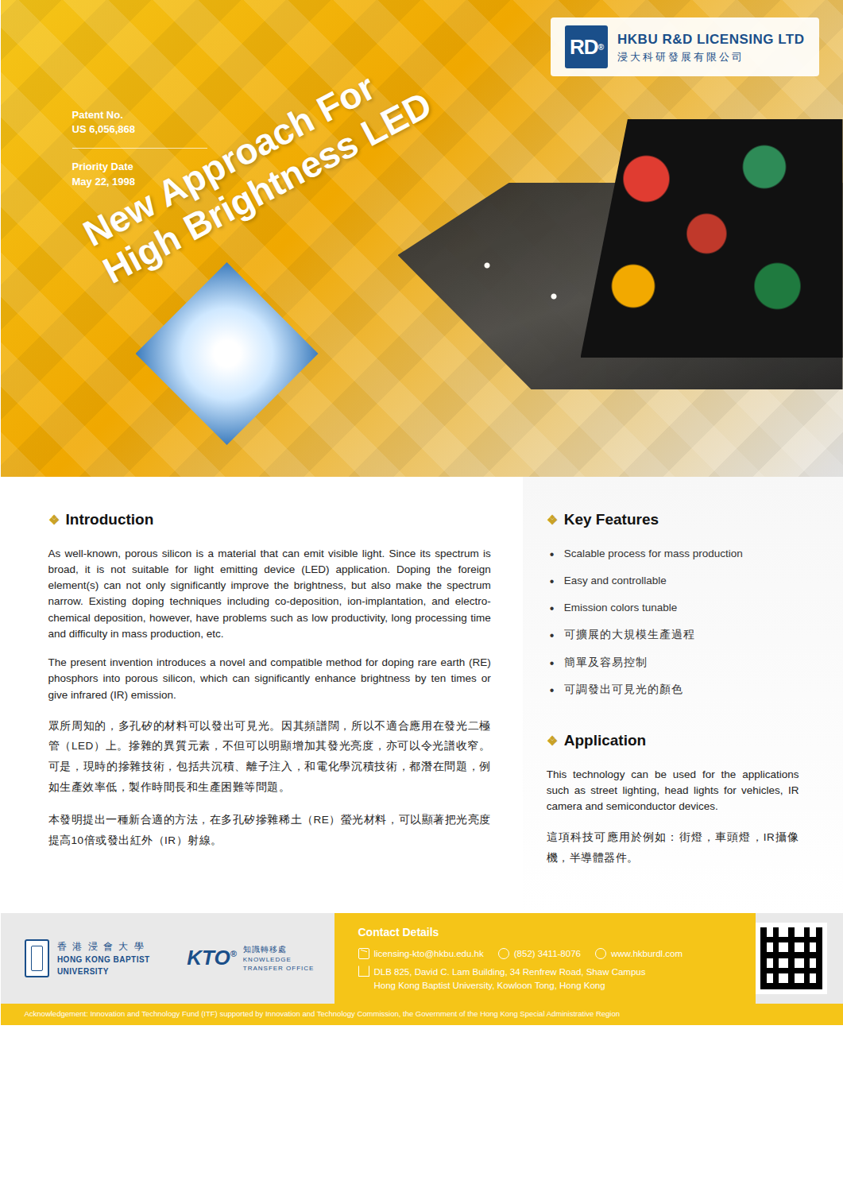RD®
HKBU R&D LICENSING LTD
浸大科研發展有限公司
Patent No.
US 6,056,868
Priority Date
May 22, 1998
New Approach For
High Brightness LED
❖Introduction
As well-known, porous silicon is a material that can emit visible light. Since its spectrum is broad, it is not suitable for light emitting device (LED) application. Doping the foreign element(s) can not only significantly improve the brightness, but also make the spectrum narrow. Existing doping techniques including co-deposition, ion-implantation, and electro-chemical deposition, however, have problems such as low productivity, long processing time and difficulty in mass production, etc.
The present invention introduces a novel and compatible method for doping rare earth (RE) phosphors into porous silicon, which can significantly enhance brightness by ten times or give infrared (IR) emission.
眾所周知的，多孔矽的材料可以發出可見光。因其頻譜闊，所以不適合應用在發光二極管（LED）上。摻雜的異質元素，不但可以明顯增加其發光亮度，亦可以令光譜收窄。可是，現時的摻雜技術，包括共沉積、離子注入，和電化學沉積技術，都潛在問題，例如生產效率低，製作時間長和生產困難等問題。
本發明提出一種新合適的方法，在多孔矽摻雜稀土（RE）螢光材料，可以顯著把光亮度提高10倍或發出紅外（IR）射線。
❖Key Features
Scalable process for mass production
Easy and controllable
Emission colors tunable
可擴展的大規模生產過程
簡單及容易控制
可調發出可見光的顏色
❖Application
This technology can be used for the applications such as street lighting, head lights for vehicles, IR camera and semiconductor devices.
這項科技可應用於例如：街燈，車頭燈，IR攝像機，半導體器件。
香 港 浸 會 大 學
HONG KONG BAPTIST UNIVERSITY
KTO®
知識轉移處
KNOWLEDGE TRANSFER OFFICE
Contact Details
licensing-kto@hkbu.edu.hk (852) 3411-8076 www.hkburdl.com
DLB 825, David C. Lam Building, 34 Renfrew Road, Shaw Campus
Hong Kong Baptist University, Kowloon Tong, Hong Kong
Acknowledgement: Innovation and Technology Fund (ITF) supported by Innovation and Technology Commission, the Government of the Hong Kong Special Administrative Region